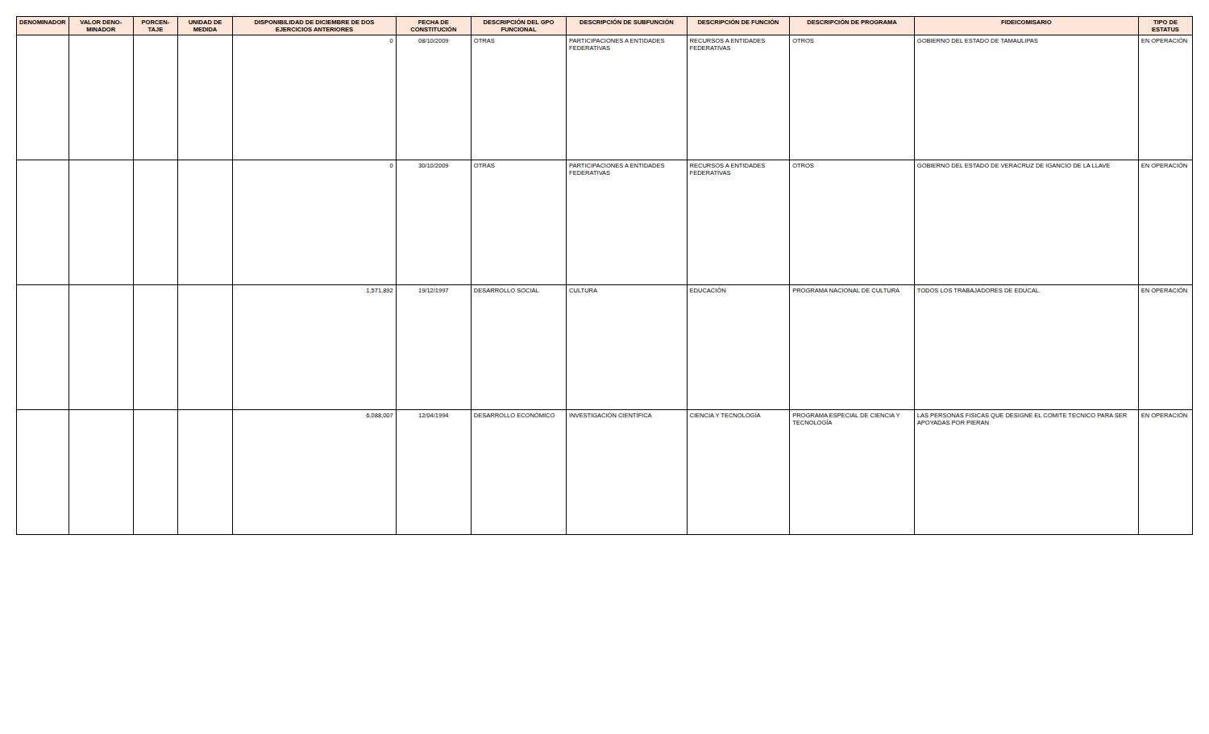| DENOMINADOR | VALOR DENO-MINADOR | PORCEN-TAJE | UNIDAD DE MEDIDA | DISPONIBILIDAD DE DICIEMBRE DE DOS EJERCICIOS ANTERIORES | FECHA DE CONSTITUCIÓN | DESCRIPCIÓN DEL GPO FUNCIONAL | DESCRIPCIÓN DE SUBFUNCIÓN | DESCRIPCIÓN DE FUNCIÓN | DESCRIPCIÓN DE PROGRAMA | FIDEICOMISARIO | TIPO DE ESTATUS |
| --- | --- | --- | --- | --- | --- | --- | --- | --- | --- | --- | --- |
| | | | | 0 | 08/10/2009 | OTRAS | PARTICIPACIONES A ENTIDADES FEDERATIVAS | RECURSOS A ENTIDADES FEDERATIVAS | OTROS | GOBIERNO DEL ESTADO DE TAMAULIPAS | EN OPERACIÓN |
| | | | | 0 | 30/10/2009 | OTRAS | PARTICIPACIONES A ENTIDADES FEDERATIVAS | RECURSOS A ENTIDADES FEDERATIVAS | OTROS | GOBIERNO DEL ESTADO DE VERACRUZ DE IGANCIO DE LA LLAVE | EN OPERACIÓN |
| | | | | 1,571,892 | 19/12/1997 | DESARROLLO SOCIAL | CULTURA | EDUCACIÓN | PROGRAMA NACIONAL DE CULTURA | TODOS LOS TRABAJADORES DE EDUCAL. | EN OPERACIÓN |
| | | | | 6,088,007 | 12/04/1994 | DESARROLLO ECONÓMICO | INVESTIGACIÓN CIENTÍFICA | CIENCIA Y TECNOLOGÍA | PROGRAMA ESPECIAL DE CIENCIA Y TECNOLOGÍA | LAS PERSONAS FISICAS QUE DESIGNE EL COMITE TECNICO PARA SER APOYADAS POR PIERAN | EN OPERACIÓN |